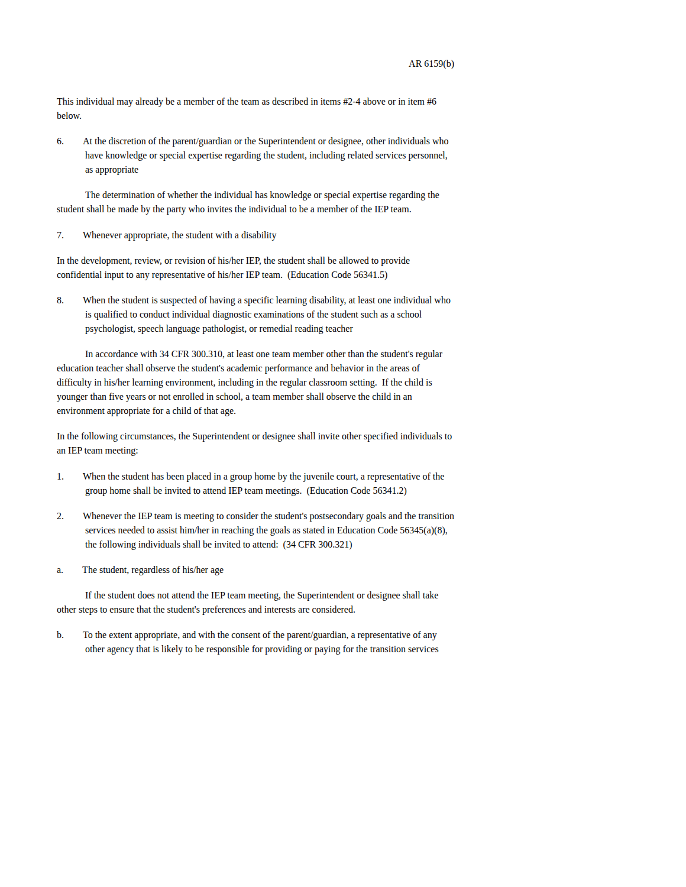AR 6159(b)
This individual may already be a member of the team as described in items #2-4 above or in item #6 below.
6. At the discretion of the parent/guardian or the Superintendent or designee, other individuals who have knowledge or special expertise regarding the student, including related services personnel, as appropriate
The determination of whether the individual has knowledge or special expertise regarding the student shall be made by the party who invites the individual to be a member of the IEP team.
7. Whenever appropriate, the student with a disability
In the development, review, or revision of his/her IEP, the student shall be allowed to provide confidential input to any representative of his/her IEP team. (Education Code 56341.5)
8. When the student is suspected of having a specific learning disability, at least one individual who is qualified to conduct individual diagnostic examinations of the student such as a school psychologist, speech language pathologist, or remedial reading teacher
In accordance with 34 CFR 300.310, at least one team member other than the student's regular education teacher shall observe the student's academic performance and behavior in the areas of difficulty in his/her learning environment, including in the regular classroom setting. If the child is younger than five years or not enrolled in school, a team member shall observe the child in an environment appropriate for a child of that age.
In the following circumstances, the Superintendent or designee shall invite other specified individuals to an IEP team meeting:
1. When the student has been placed in a group home by the juvenile court, a representative of the group home shall be invited to attend IEP team meetings. (Education Code 56341.2)
2. Whenever the IEP team is meeting to consider the student's postsecondary goals and the transition services needed to assist him/her in reaching the goals as stated in Education Code 56345(a)(8), the following individuals shall be invited to attend: (34 CFR 300.321)
a. The student, regardless of his/her age
If the student does not attend the IEP team meeting, the Superintendent or designee shall take other steps to ensure that the student's preferences and interests are considered.
b. To the extent appropriate, and with the consent of the parent/guardian, a representative of any other agency that is likely to be responsible for providing or paying for the transition services